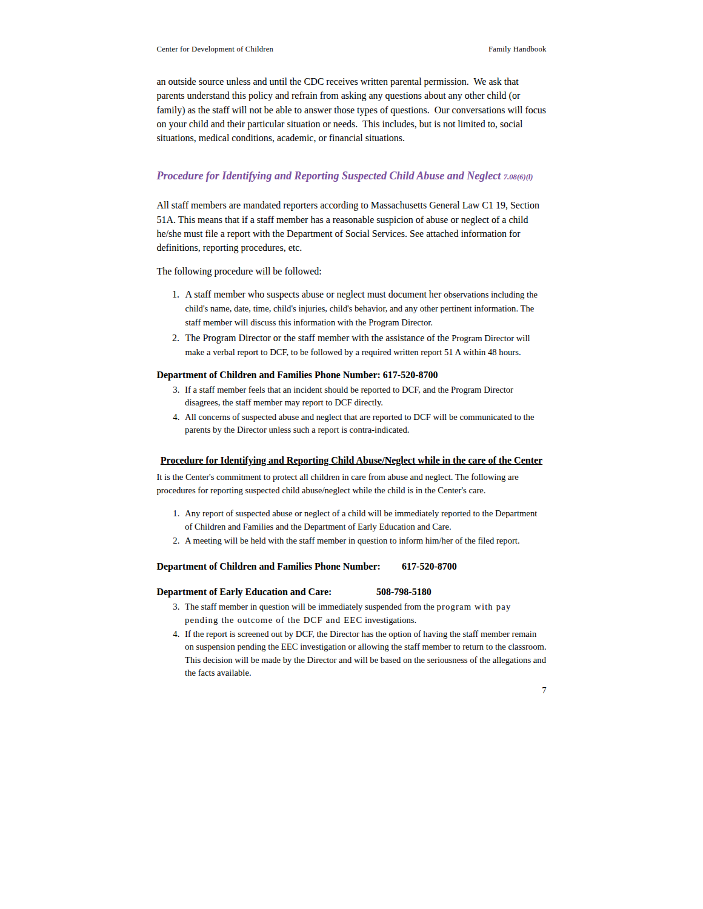Center for Development of Children Family Handbook
an outside source unless and until the CDC receives written parental permission. We ask that parents understand this policy and refrain from asking any questions about any other child (or family) as the staff will not be able to answer those types of questions. Our conversations will focus on your child and their particular situation or needs. This includes, but is not limited to, social situations, medical conditions, academic, or financial situations.
Procedure for Identifying and Reporting Suspected Child Abuse and Neglect 7.08(6)(l)
All staff members are mandated reporters according to Massachusetts General Law C1 19, Section 51A. This means that if a staff member has a reasonable suspicion of abuse or neglect of a child he/she must file a report with the Department of Social Services. See attached information for definitions, reporting procedures, etc.
The following procedure will be followed:
A staff member who suspects abuse or neglect must document her observations including the child's name, date, time, child's injuries, child's behavior, and any other pertinent information. The staff member will discuss this information with the Program Director.
The Program Director or the staff member with the assistance of the Program Director will make a verbal report to DCF, to be followed by a required written report 51 A within 48 hours.
Department of Children and Families Phone Number: 617-520-8700
If a staff member feels that an incident should be reported to DCF, and the Program Director disagrees, the staff member may report to DCF directly.
All concerns of suspected abuse and neglect that are reported to DCF will be communicated to the parents by the Director unless such a report is contra-indicated.
Procedure for Identifying and Reporting Child Abuse/Neglect while in the care of the Center
It is the Center's commitment to protect all children in care from abuse and neglect. The following are procedures for reporting suspected child abuse/neglect while the child is in the Center's care.
Any report of suspected abuse or neglect of a child will be immediately reported to the Department of Children and Families and the Department of Early Education and Care.
A meeting will be held with the staff member in question to inform him/her of the filed report.
Department of Children and Families Phone Number: 617-520-8700
Department of Early Education and Care: 508-798-5180
The staff member in question will be immediately suspended from the program with pay pending the outcome of the DCF and EEC investigations.
If the report is screened out by DCF, the Director has the option of having the staff member remain on suspension pending the EEC investigation or allowing the staff member to return to the classroom. This decision will be made by the Director and will be based on the seriousness of the allegations and the facts available.
7